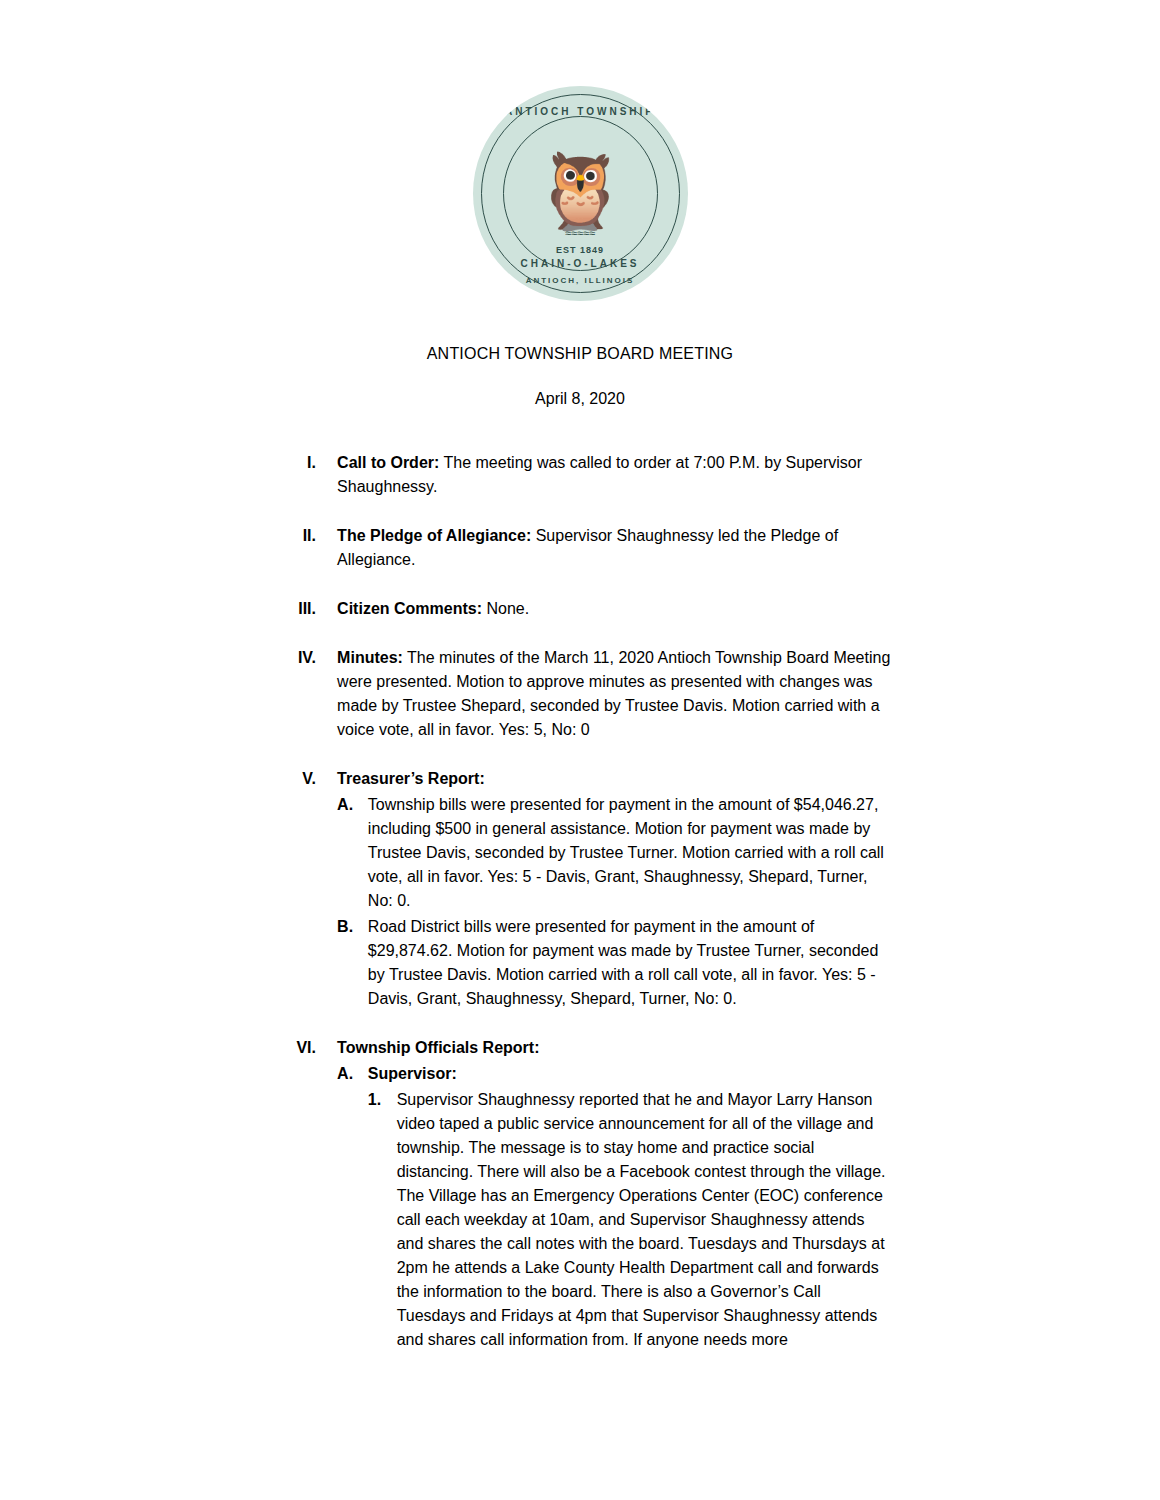Antioch Township
🦉
≈≈≈≈≈
EST 1849
Chain-O-Lakes
Antioch, Illinois
ANTIOCH TOWNSHIP BOARD MEETING
April 8, 2020
I.
Call to Order: The meeting was called to order at 7:00 P.M. by Supervisor Shaughnessy.
II.
The Pledge of Allegiance: Supervisor Shaughnessy led the Pledge of Allegiance.
III.
Citizen Comments: None.
IV.
Minutes: The minutes of the March 11, 2020 Antioch Township Board Meeting were presented. Motion to approve minutes as presented with changes was made by Trustee Shepard, seconded by Trustee Davis. Motion carried with a voice vote, all in favor. Yes: 5, No: 0
V.
Treasurer’s Report:
A.
Township bills were presented for payment in the amount of $54,046.27, including $500 in general assistance. Motion for payment was made by Trustee Davis, seconded by Trustee Turner. Motion carried with a roll call vote, all in favor. Yes: 5 - Davis, Grant, Shaughnessy, Shepard, Turner, No: 0.
B.
Road District bills were presented for payment in the amount of $29,874.62. Motion for payment was made by Trustee Turner, seconded by Trustee Davis. Motion carried with a roll call vote, all in favor. Yes: 5 - Davis, Grant, Shaughnessy, Shepard, Turner, No: 0.
VI.
Township Officials Report:
A.
Supervisor:
1.
Supervisor Shaughnessy reported that he and Mayor Larry Hanson video taped a public service announcement for all of the village and township. The message is to stay home and practice social distancing. There will also be a Facebook contest through the village. The Village has an Emergency Operations Center (EOC) conference call each weekday at 10am, and Supervisor Shaughnessy attends and shares the call notes with the board. Tuesdays and Thursdays at 2pm he attends a Lake County Health Department call and forwards the information to the board. There is also a Governor’s Call Tuesdays and Fridays at 4pm that Supervisor Shaughnessy attends and shares call information from. If anyone needs more